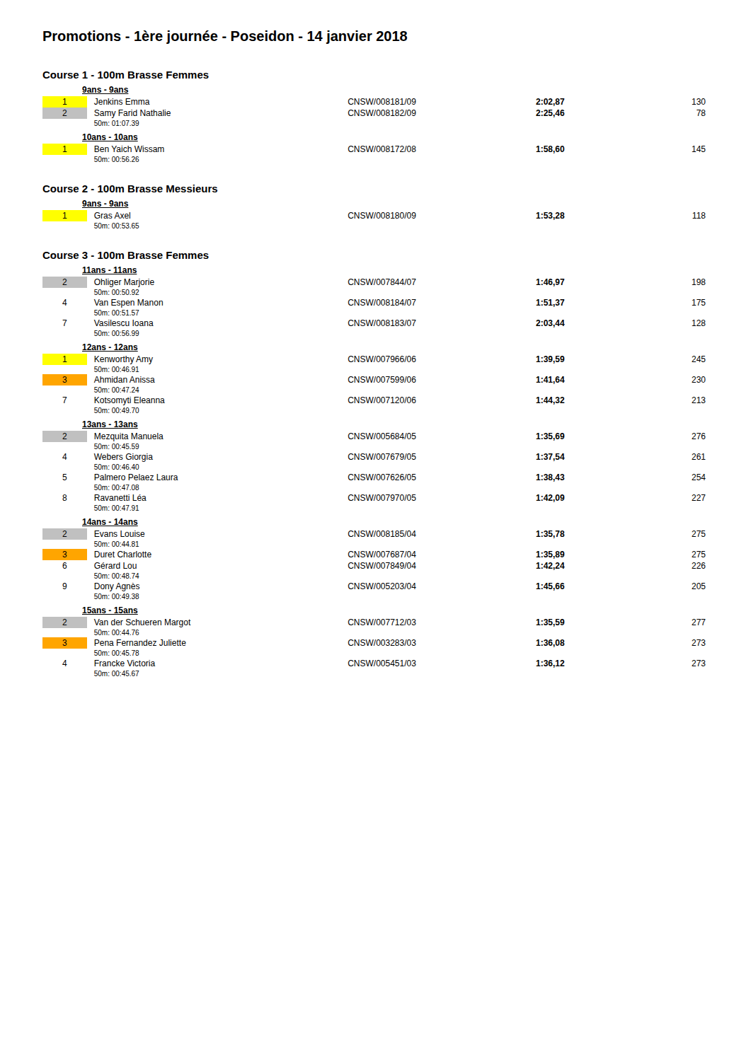Promotions - 1ère journée - Poseidon - 14 janvier 2018
Course 1 - 100m Brasse Femmes
9ans - 9ans
| 1 | Jenkins Emma | CNSW/008181/09 | 2:02,87 | 130 |
| 2 | Samy Farid Nathalie | CNSW/008182/09 | 2:25,46 | 78 |
| | 50m: 01:07.39 |
10ans - 10ans
| 1 | Ben Yaich Wissam | CNSW/008172/08 | 1:58,60 | 145 |
| | 50m: 00:56.26 |
Course 2 - 100m Brasse Messieurs
9ans - 9ans
| 1 | Gras Axel | CNSW/008180/09 | 1:53,28 | 118 |
| | 50m: 00:53.65 |
Course 3 - 100m Brasse Femmes
11ans - 11ans
| 2 | Ohliger Marjorie | CNSW/007844/07 | 1:46,97 | 198 |
| | 50m: 00:50.92 |
| 4 | Van Espen Manon | CNSW/008184/07 | 1:51,37 | 175 |
| | 50m: 00:51.57 |
| 7 | Vasilescu Ioana | CNSW/008183/07 | 2:03,44 | 128 |
| | 50m: 00:56.99 |
12ans - 12ans
| 1 | Kenworthy Amy | CNSW/007966/06 | 1:39,59 | 245 |
| | 50m: 00:46.91 |
| 3 | Ahmidan Anissa | CNSW/007599/06 | 1:41,64 | 230 |
| | 50m: 00:47.24 |
| 7 | Kotsomyti Eleanna | CNSW/007120/06 | 1:44,32 | 213 |
| | 50m: 00:49.70 |
13ans - 13ans
| 2 | Mezquita Manuela | CNSW/005684/05 | 1:35,69 | 276 |
| | 50m: 00:45.59 |
| 4 | Webers Giorgia | CNSW/007679/05 | 1:37,54 | 261 |
| | 50m: 00:46.40 |
| 5 | Palmero Pelaez Laura | CNSW/007626/05 | 1:38,43 | 254 |
| | 50m: 00:47.08 |
| 8 | Ravanetti Léa | CNSW/007970/05 | 1:42,09 | 227 |
| | 50m: 00:47.91 |
14ans - 14ans
| 2 | Evans Louise | CNSW/008185/04 | 1:35,78 | 275 |
| | 50m: 00:44.81 |
| 3 | Duret Charlotte | CNSW/007687/04 | 1:35,89 | 275 |
| 6 | Gérard Lou | CNSW/007849/04 | 1:42,24 | 226 |
| | 50m: 00:48.74 |
| 9 | Dony Agnès | CNSW/005203/04 | 1:45,66 | 205 |
| | 50m: 00:49.38 |
15ans - 15ans
| 2 | Van der Schueren Margot | CNSW/007712/03 | 1:35,59 | 277 |
| | 50m: 00:44.76 |
| 3 | Pena Fernandez Juliette | CNSW/003283/03 | 1:36,08 | 273 |
| | 50m: 00:45.78 |
| 4 | Francke Victoria | CNSW/005451/03 | 1:36,12 | 273 |
| | 50m: 00:45.67 |